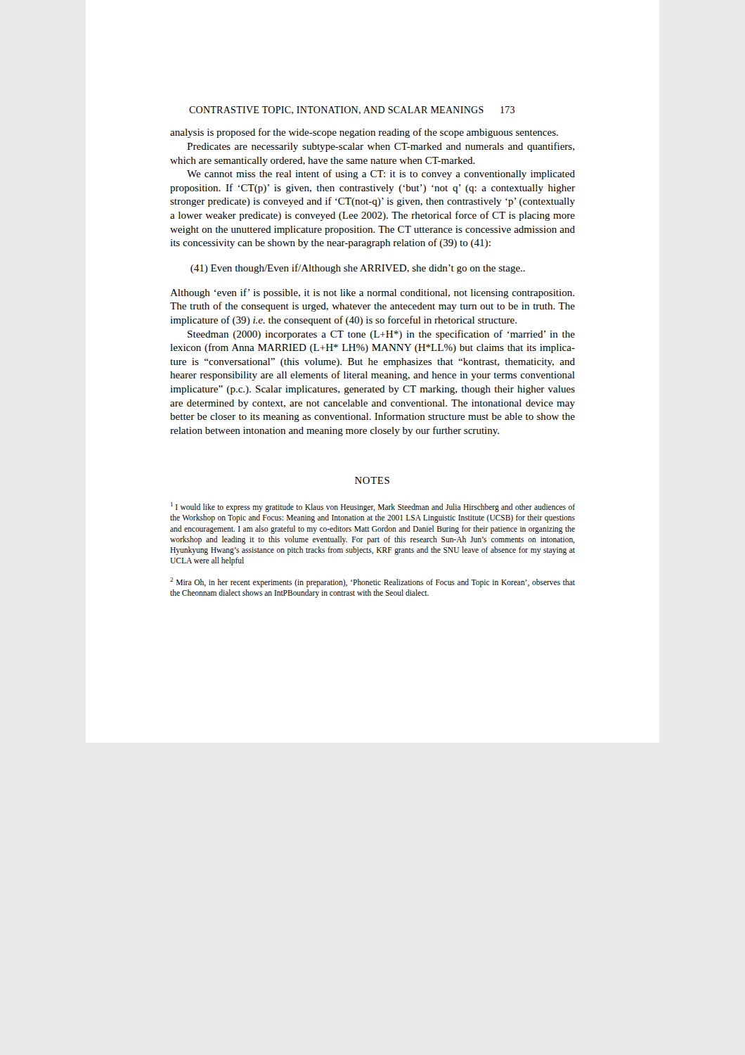CONTRASTIVE TOPIC, INTONATION, AND SCALAR MEANINGS173
analysis is proposed for the wide-scope negation reading of the scope ambiguous sentences.
Predicates are necessarily subtype-scalar when CT-marked and numerals and quantifiers, which are semantically ordered, have the same nature when CT-marked.
We cannot miss the real intent of using a CT: it is to convey a conventionally implicated proposition. If ‘CT(p)’ is given, then contrastively (‘but’) ‘not q’ (q: a contextually higher stronger predicate) is conveyed and if ‘CT(not-q)’ is given, then contrastively ‘p’ (contextually a lower weaker predicate) is conveyed (Lee 2002). The rhetorical force of CT is placing more weight on the unuttered implicature proposition. The CT utterance is concessive admission and its concessivity can be shown by the near-paragraph relation of (39) to (41):
(41) Even though/Even if/Although she ARRIVED, she didn’t go on the stage..
Although ‘even if’ is possible, it is not like a normal conditional, not licensing contraposition. The truth of the consequent is urged, whatever the antecedent may turn out to be in truth. The implicature of (39) i.e. the consequent of (40) is so forceful in rhetorical structure.
Steedman (2000) incorporates a CT tone (L+H*) in the specification of ‘married’ in the lexicon (from Anna MARRIED (L+H* LH%) MANNY (H*LL%) but claims that its implicature is “conversational” (this volume). But he emphasizes that “kontrast, thematicity, and hearer responsibility are all elements of literal meaning, and hence in your terms conventional implicature” (p.c.). Scalar implicatures, generated by CT marking, though their higher values are determined by context, are not cancelable and conventional. The intonational device may better be closer to its meaning as conventional. Information structure must be able to show the relation between intonation and meaning more closely by our further scrutiny.
NOTES
1 I would like to express my gratitude to Klaus von Heusinger, Mark Steedman and Julia Hirschberg and other audiences of the Workshop on Topic and Focus: Meaning and Intonation at the 2001 LSA Linguistic Institute (UCSB) for their questions and encouragement. I am also grateful to my co-editors Matt Gordon and Daniel Buring for their patience in organizing the workshop and leading it to this volume eventually. For part of this research Sun-Ah Jun’s comments on intonation, Hyunkyung Hwang’s assistance on pitch tracks from subjects, KRF grants and the SNU leave of absence for my staying at UCLA were all helpful
2 Mira Oh, in her recent experiments (in preparation), ‘Phonetic Realizations of Focus and Topic in Korean’, observes that the Cheonnam dialect shows an IntPBoundary in contrast with the Seoul dialect.